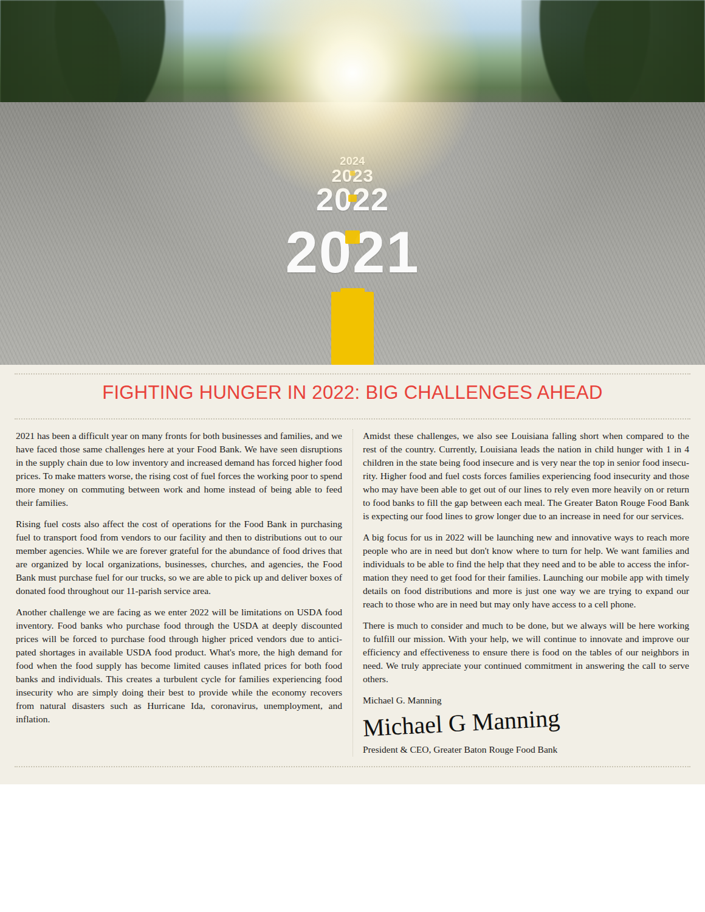2024 2023 2022 2021
FIGHTING HUNGER IN 2022: BIG CHALLENGES AHEAD
2021 has been a difficult year on many fronts for both businesses and families, and we have faced those same challenges here at your Food Bank. We have seen disruptions in the supply chain due to low inventory and increased demand has forced higher food prices. To make matters worse, the rising cost of fuel forces the working poor to spend more money on commuting between work and home instead of being able to feed their families.
Rising fuel costs also affect the cost of operations for the Food Bank in purchasing fuel to transport food from vendors to our facility and then to distributions out to our member agencies. While we are forever grateful for the abundance of food drives that are organized by local organizations, businesses, churches, and agencies, the Food Bank must purchase fuel for our trucks, so we are able to pick up and deliver boxes of donated food throughout our 11-parish service area.
Another challenge we are facing as we enter 2022 will be limitations on USDA food inventory. Food banks who purchase food through the USDA at deeply discounted prices will be forced to purchase food through higher priced vendors due to anticipated shortages in available USDA food product. What's more, the high demand for food when the food supply has become limited causes inflated prices for both food banks and individuals. This creates a turbulent cycle for families experiencing food insecurity who are simply doing their best to provide while the economy recovers from natural disasters such as Hurricane Ida, coronavirus, unemployment, and inflation.
Amidst these challenges, we also see Louisiana falling short when compared to the rest of the country. Currently, Louisiana leads the nation in child hunger with 1 in 4 children in the state being food insecure and is very near the top in senior food insecurity. Higher food and fuel costs forces families experiencing food insecurity and those who may have been able to get out of our lines to rely even more heavily on or return to food banks to fill the gap between each meal. The Greater Baton Rouge Food Bank is expecting our food lines to grow longer due to an increase in need for our services.
A big focus for us in 2022 will be launching new and innovative ways to reach more people who are in need but don't know where to turn for help. We want families and individuals to be able to find the help that they need and to be able to access the information they need to get food for their families. Launching our mobile app with timely details on food distributions and more is just one way we are trying to expand our reach to those who are in need but may only have access to a cell phone.
There is much to consider and much to be done, but we always will be here working to fulfill our mission. With your help, we will continue to innovate and improve our efficiency and effectiveness to ensure there is food on the tables of our neighbors in need. We truly appreciate your continued commitment in answering the call to serve others.
Michael G. Manning
Michael G Manning
President & CEO, Greater Baton Rouge Food Bank